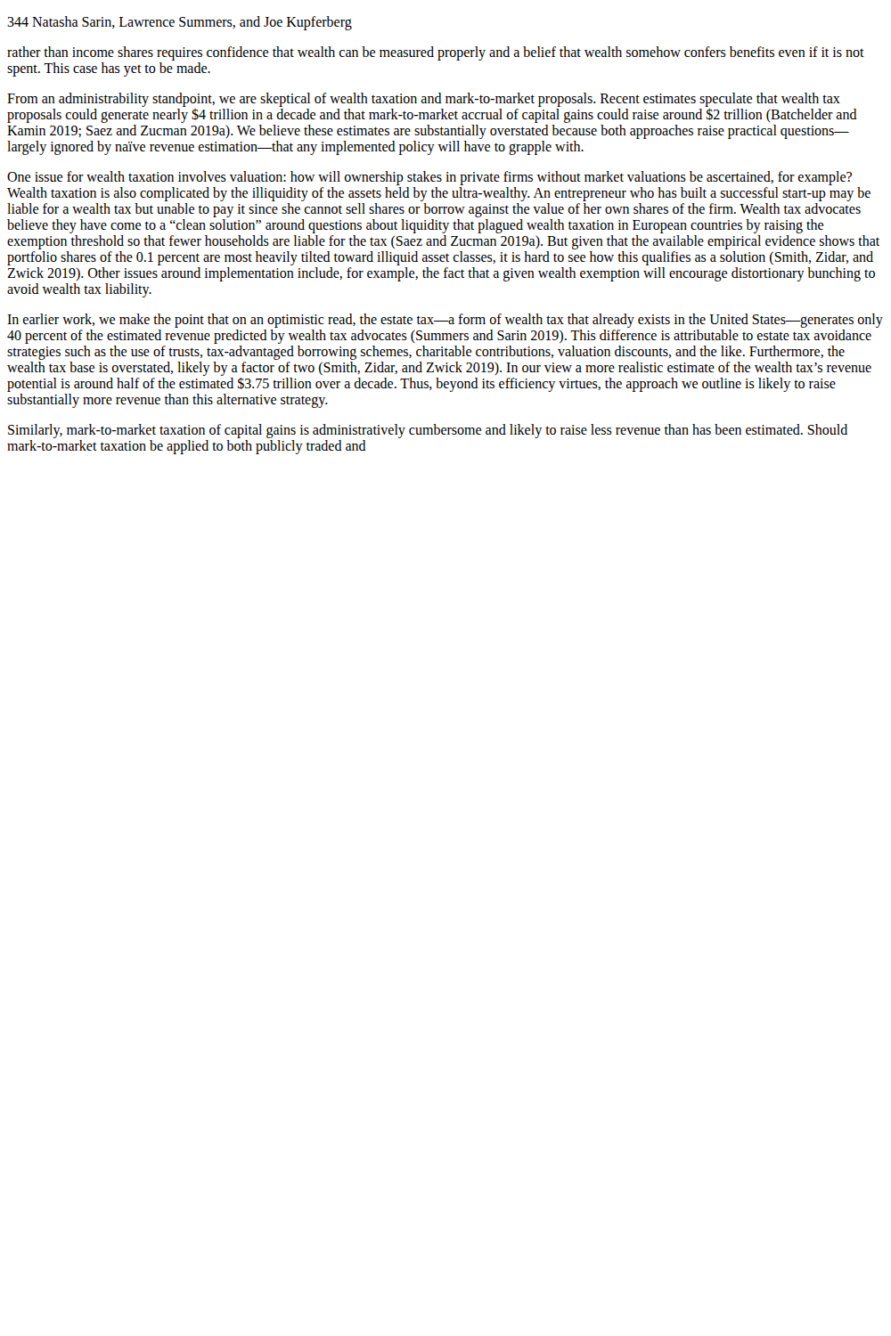344 Natasha Sarin, Lawrence Summers, and Joe Kupferberg
rather than income shares requires confidence that wealth can be measured properly and a belief that wealth somehow confers benefits even if it is not spent. This case has yet to be made.
From an administrability standpoint, we are skeptical of wealth taxation and mark-to-market proposals. Recent estimates speculate that wealth tax proposals could generate nearly $4 trillion in a decade and that mark-to-market accrual of capital gains could raise around $2 trillion (Batchelder and Kamin 2019; Saez and Zucman 2019a). We believe these estimates are substantially overstated because both approaches raise practical questions—largely ignored by naïve revenue estimation—that any implemented policy will have to grapple with.
One issue for wealth taxation involves valuation: how will ownership stakes in private firms without market valuations be ascertained, for example? Wealth taxation is also complicated by the illiquidity of the assets held by the ultra-wealthy. An entrepreneur who has built a successful start-up may be liable for a wealth tax but unable to pay it since she cannot sell shares or borrow against the value of her own shares of the firm. Wealth tax advocates believe they have come to a “clean solution” around questions about liquidity that plagued wealth taxation in European countries by raising the exemption threshold so that fewer households are liable for the tax (Saez and Zucman 2019a). But given that the available empirical evidence shows that portfolio shares of the 0.1 percent are most heavily tilted toward illiquid asset classes, it is hard to see how this qualifies as a solution (Smith, Zidar, and Zwick 2019). Other issues around implementation include, for example, the fact that a given wealth exemption will encourage distortionary bunching to avoid wealth tax liability.
In earlier work, we make the point that on an optimistic read, the estate tax—a form of wealth tax that already exists in the United States—generates only 40 percent of the estimated revenue predicted by wealth tax advocates (Summers and Sarin 2019). This difference is attributable to estate tax avoidance strategies such as the use of trusts, tax-advantaged borrowing schemes, charitable contributions, valuation discounts, and the like. Furthermore, the wealth tax base is overstated, likely by a factor of two (Smith, Zidar, and Zwick 2019). In our view a more realistic estimate of the wealth tax’s revenue potential is around half of the estimated $3.75 trillion over a decade. Thus, beyond its efficiency virtues, the approach we outline is likely to raise substantially more revenue than this alternative strategy.
Similarly, mark-to-market taxation of capital gains is administratively cumbersome and likely to raise less revenue than has been estimated. Should mark-to-market taxation be applied to both publicly traded and